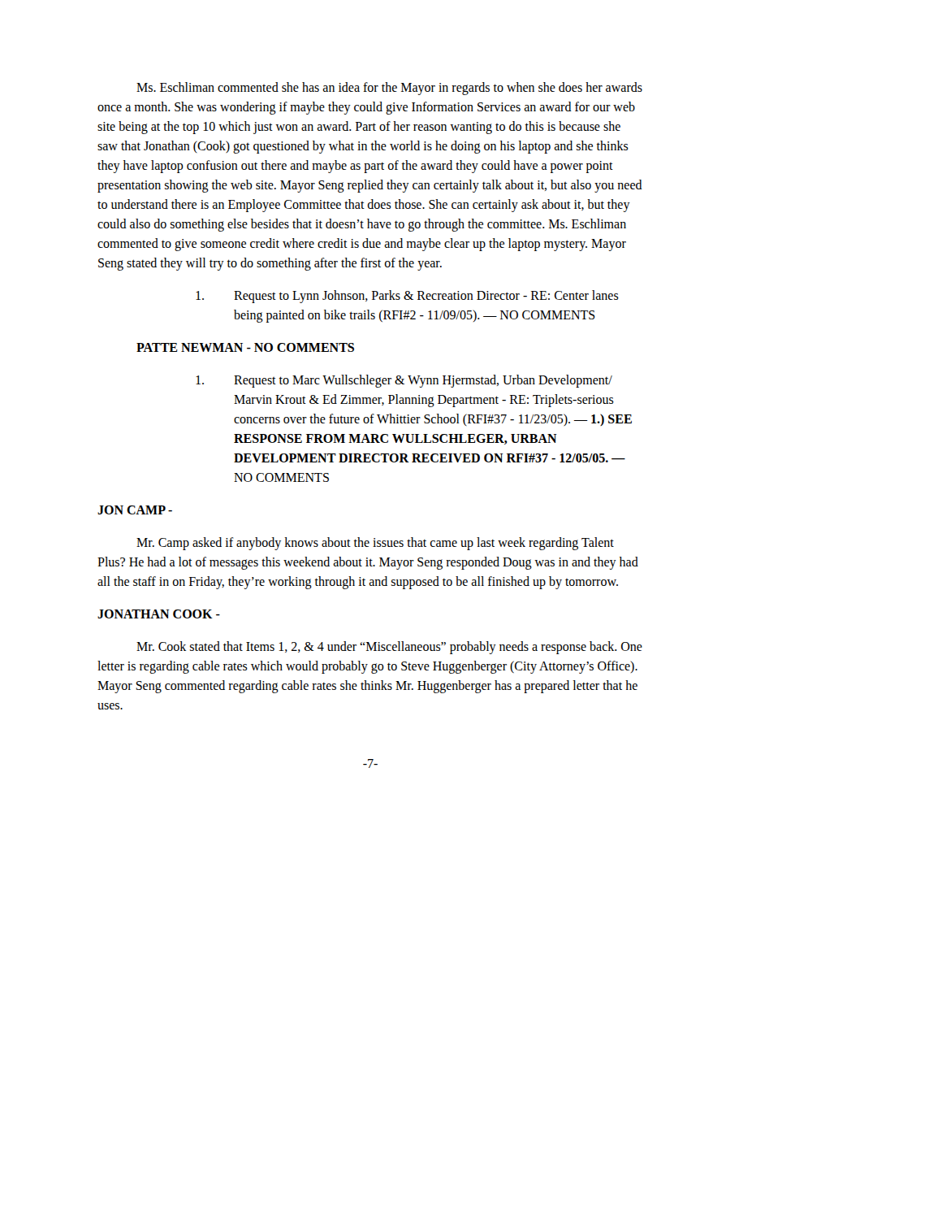Ms. Eschliman commented she has an idea for the Mayor in regards to when she does her awards once a month. She was wondering if maybe they could give Information Services an award for our web site being at the top 10 which just won an award. Part of her reason wanting to do this is because she saw that Jonathan (Cook) got questioned by what in the world is he doing on his laptop and she thinks they have laptop confusion out there and maybe as part of the award they could have a power point presentation showing the web site. Mayor Seng replied they can certainly talk about it, but also you need to understand there is an Employee Committee that does those. She can certainly ask about it, but they could also do something else besides that it doesn’t have to go through the committee. Ms. Eschliman commented to give someone credit where credit is due and maybe clear up the laptop mystery. Mayor Seng stated they will try to do something after the first of the year.
1. Request to Lynn Johnson, Parks & Recreation Director - RE: Center lanes being painted on bike trails (RFI#2 - 11/09/05). — NO COMMENTS
PATTE NEWMAN - NO COMMENTS
1. Request to Marc Wullschleger & Wynn Hjermstad, Urban Development/ Marvin Krout & Ed Zimmer, Planning Department - RE: Triplets-serious concerns over the future of Whittier School (RFI#37 - 11/23/05). — 1.) SEE RESPONSE FROM MARC WULLSCHLEGER, URBAN DEVELOPMENT DIRECTOR RECEIVED ON RFI#37 - 12/05/05. — NO COMMENTS
JON CAMP -
Mr. Camp asked if anybody knows about the issues that came up last week regarding Talent Plus? He had a lot of messages this weekend about it. Mayor Seng responded Doug was in and they had all the staff in on Friday, they’re working through it and supposed to be all finished up by tomorrow.
JONATHAN COOK -
Mr. Cook stated that Items 1, 2, & 4 under “Miscellaneous” probably needs a response back. One letter is regarding cable rates which would probably go to Steve Huggenberger (City Attorney’s Office). Mayor Seng commented regarding cable rates she thinks Mr. Huggenberger has a prepared letter that he uses.
-7-